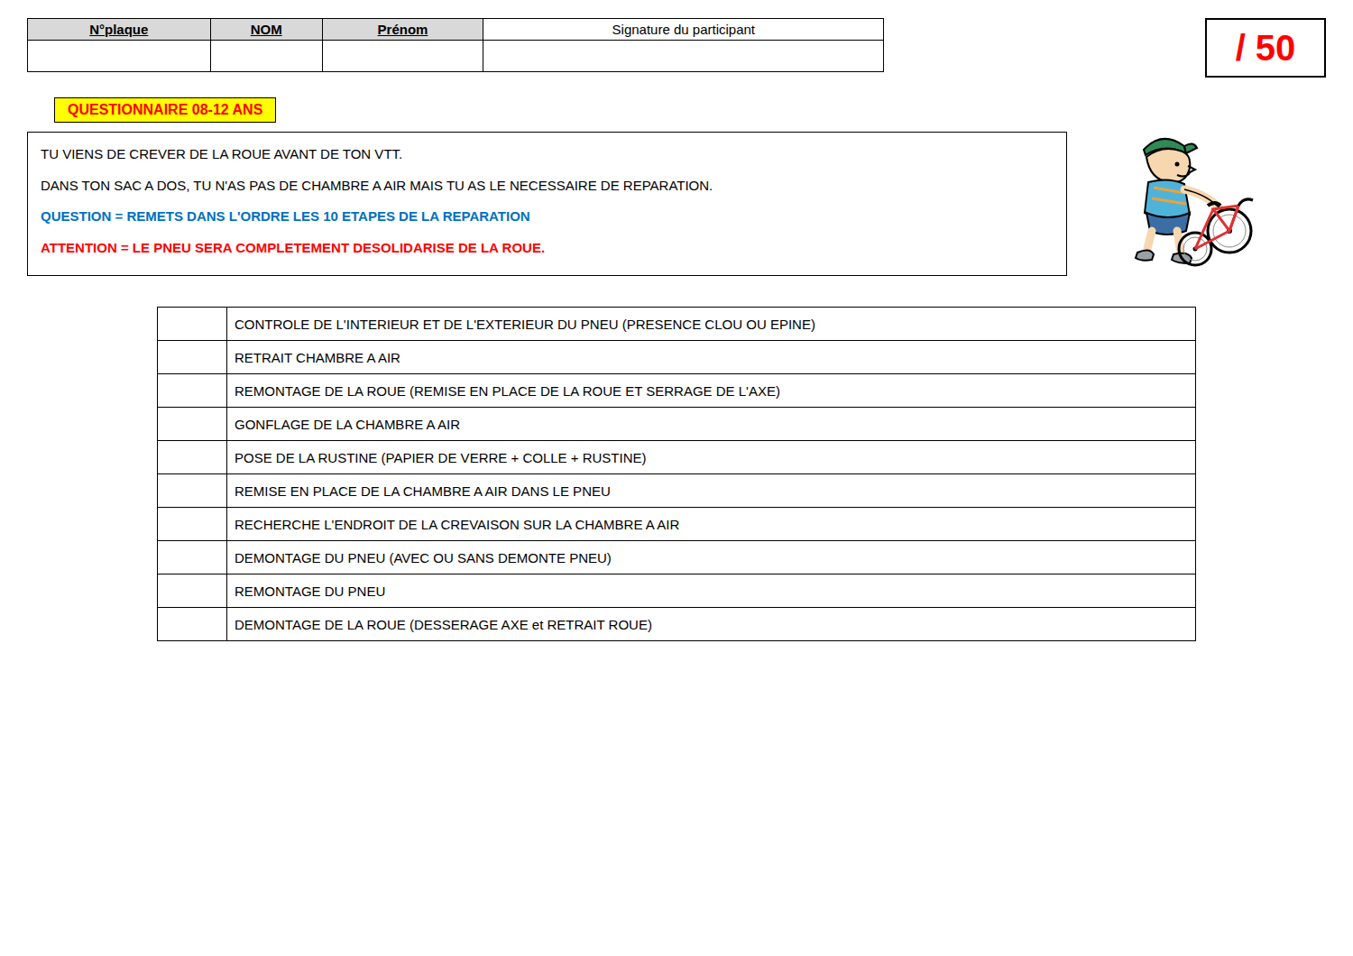| N°plaque | NOM | Prénom | Signature du participant |
| --- | --- | --- | --- |
/ 50
QUESTIONNAIRE 08-12 ANS
TU VIENS DE CREVER DE LA ROUE AVANT DE TON VTT.
DANS TON SAC A DOS, TU N'AS PAS DE CHAMBRE A AIR MAIS TU AS LE NECESSAIRE DE REPARATION.
QUESTION = REMETS DANS L'ORDRE LES 10 ETAPES DE LA REPARATION
ATTENTION = LE PNEU SERA COMPLETEMENT DESOLIDARISE DE LA ROUE.
| | CONTROLE DE L'INTERIEUR ET DE L'EXTERIEUR DU PNEU (PRESENCE CLOU OU EPINE) |
| | RETRAIT CHAMBRE A AIR |
| | REMONTAGE DE LA ROUE (REMISE EN PLACE DE LA ROUE ET SERRAGE DE L'AXE) |
| | GONFLAGE DE LA CHAMBRE A AIR |
| | POSE DE LA RUSTINE (PAPIER DE VERRE + COLLE + RUSTINE) |
| | REMISE EN PLACE DE LA CHAMBRE A AIR DANS LE PNEU |
| | RECHERCHE L'ENDROIT DE LA CREVAISON SUR LA CHAMBRE A AIR |
| | DEMONTAGE DU PNEU (AVEC OU SANS DEMONTE PNEU) |
| | REMONTAGE DU PNEU |
| | DEMONTAGE DE LA ROUE (DESSERAGE AXE et RETRAIT ROUE) |